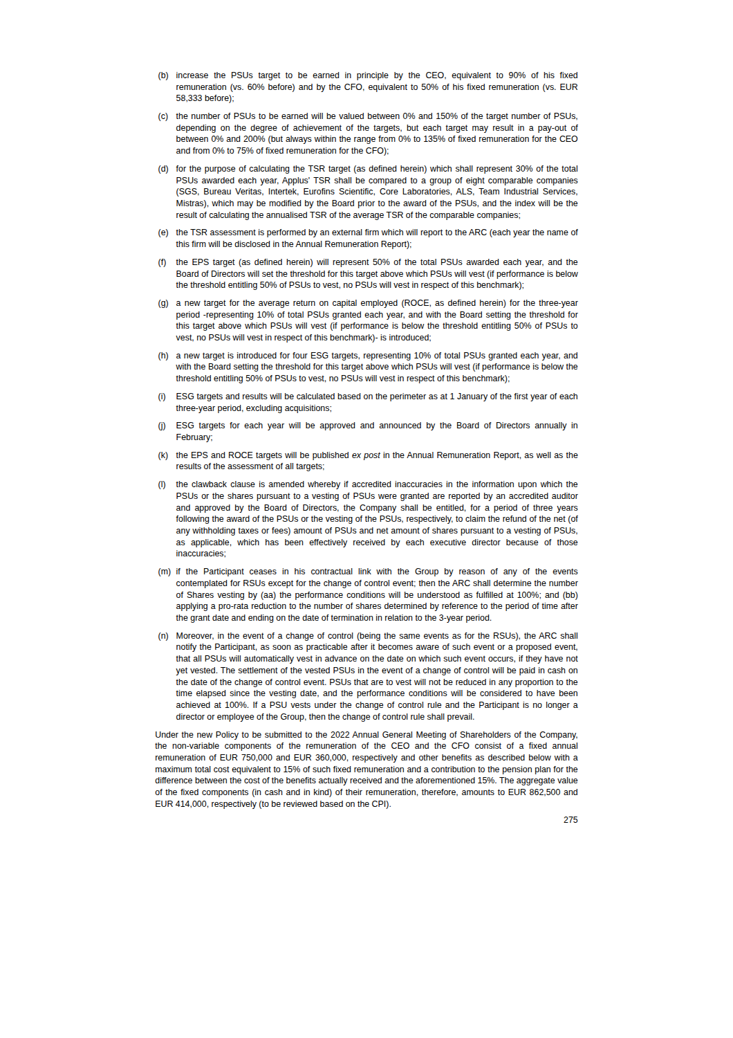(b) increase the PSUs target to be earned in principle by the CEO, equivalent to 90% of his fixed remuneration (vs. 60% before) and by the CFO, equivalent to 50% of his fixed remuneration (vs. EUR 58,333 before);
(c) the number of PSUs to be earned will be valued between 0% and 150% of the target number of PSUs, depending on the degree of achievement of the targets, but each target may result in a pay-out of between 0% and 200% (but always within the range from 0% to 135% of fixed remuneration for the CEO and from 0% to 75% of fixed remuneration for the CFO);
(d) for the purpose of calculating the TSR target (as defined herein) which shall represent 30% of the total PSUs awarded each year, Applus' TSR shall be compared to a group of eight comparable companies (SGS, Bureau Veritas, Intertek, Eurofins Scientific, Core Laboratories, ALS, Team Industrial Services, Mistras), which may be modified by the Board prior to the award of the PSUs, and the index will be the result of calculating the annualised TSR of the average TSR of the comparable companies;
(e) the TSR assessment is performed by an external firm which will report to the ARC (each year the name of this firm will be disclosed in the Annual Remuneration Report);
(f) the EPS target (as defined herein) will represent 50% of the total PSUs awarded each year, and the Board of Directors will set the threshold for this target above which PSUs will vest (if performance is below the threshold entitling 50% of PSUs to vest, no PSUs will vest in respect of this benchmark);
(g) a new target for the average return on capital employed (ROCE, as defined herein) for the three-year period -representing 10% of total PSUs granted each year, and with the Board setting the threshold for this target above which PSUs will vest (if performance is below the threshold entitling 50% of PSUs to vest, no PSUs will vest in respect of this benchmark)- is introduced;
(h) a new target is introduced for four ESG targets, representing 10% of total PSUs granted each year, and with the Board setting the threshold for this target above which PSUs will vest (if performance is below the threshold entitling 50% of PSUs to vest, no PSUs will vest in respect of this benchmark);
(i) ESG targets and results will be calculated based on the perimeter as at 1 January of the first year of each three-year period, excluding acquisitions;
(j) ESG targets for each year will be approved and announced by the Board of Directors annually in February;
(k) the EPS and ROCE targets will be published ex post in the Annual Remuneration Report, as well as the results of the assessment of all targets;
(l) the clawback clause is amended whereby if accredited inaccuracies in the information upon which the PSUs or the shares pursuant to a vesting of PSUs were granted are reported by an accredited auditor and approved by the Board of Directors, the Company shall be entitled, for a period of three years following the award of the PSUs or the vesting of the PSUs, respectively, to claim the refund of the net (of any withholding taxes or fees) amount of PSUs and net amount of shares pursuant to a vesting of PSUs, as applicable, which has been effectively received by each executive director because of those inaccuracies;
(m) if the Participant ceases in his contractual link with the Group by reason of any of the events contemplated for RSUs except for the change of control event; then the ARC shall determine the number of Shares vesting by (aa) the performance conditions will be understood as fulfilled at 100%; and (bb) applying a pro-rata reduction to the number of shares determined by reference to the period of time after the grant date and ending on the date of termination in relation to the 3-year period.
(n) Moreover, in the event of a change of control (being the same events as for the RSUs), the ARC shall notify the Participant, as soon as practicable after it becomes aware of such event or a proposed event, that all PSUs will automatically vest in advance on the date on which such event occurs, if they have not yet vested. The settlement of the vested PSUs in the event of a change of control will be paid in cash on the date of the change of control event. PSUs that are to vest will not be reduced in any proportion to the time elapsed since the vesting date, and the performance conditions will be considered to have been achieved at 100%. If a PSU vests under the change of control rule and the Participant is no longer a director or employee of the Group, then the change of control rule shall prevail.
Under the new Policy to be submitted to the 2022 Annual General Meeting of Shareholders of the Company, the non-variable components of the remuneration of the CEO and the CFO consist of a fixed annual remuneration of EUR 750,000 and EUR 360,000, respectively and other benefits as described below with a maximum total cost equivalent to 15% of such fixed remuneration and a contribution to the pension plan for the difference between the cost of the benefits actually received and the aforementioned 15%. The aggregate value of the fixed components (in cash and in kind) of their remuneration, therefore, amounts to EUR 862,500 and EUR 414,000, respectively (to be reviewed based on the CPI).
275